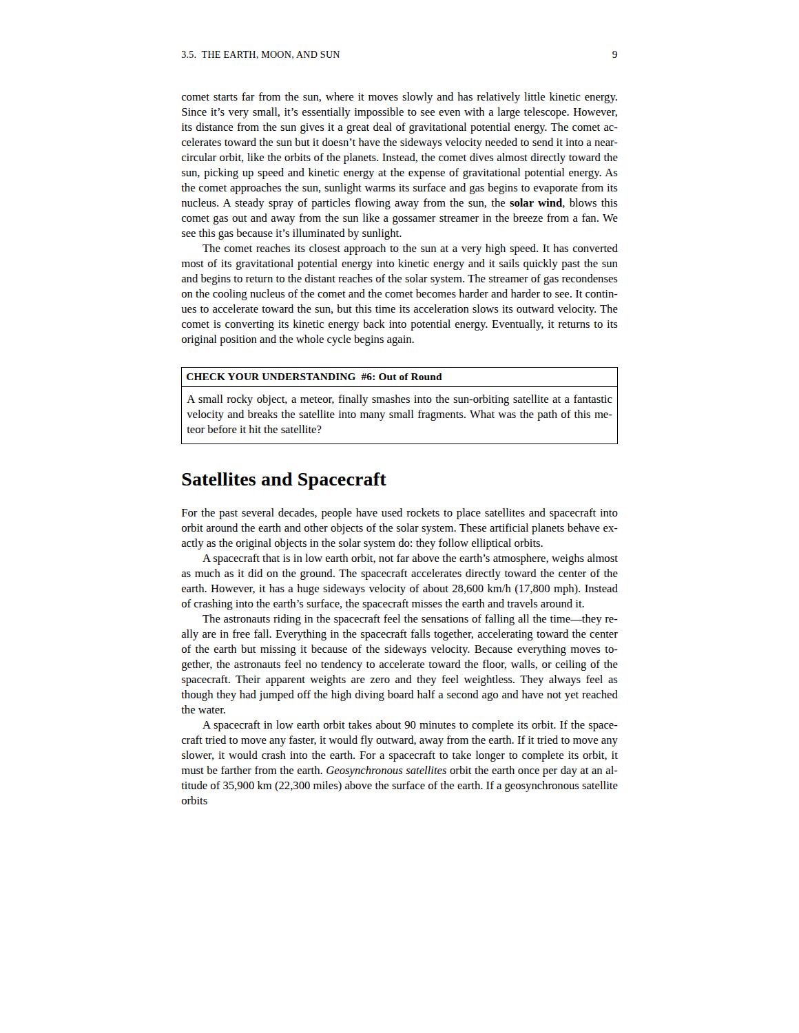3.5. The Earth, Moon, and Sun 9
comet starts far from the sun, where it moves slowly and has relatively little kinetic energy. Since it’s very small, it’s essentially impossible to see even with a large telescope. However, its distance from the sun gives it a great deal of gravitational potential energy. The comet accelerates toward the sun but it doesn’t have the sideways velocity needed to send it into a near-circular orbit, like the orbits of the planets. Instead, the comet dives almost directly toward the sun, picking up speed and kinetic energy at the expense of gravitational potential energy. As the comet approaches the sun, sunlight warms its surface and gas begins to evaporate from its nucleus. A steady spray of particles flowing away from the sun, the solar wind, blows this comet gas out and away from the sun like a gossamer streamer in the breeze from a fan. We see this gas because it’s illuminated by sunlight.
The comet reaches its closest approach to the sun at a very high speed. It has converted most of its gravitational potential energy into kinetic energy and it sails quickly past the sun and begins to return to the distant reaches of the solar system. The streamer of gas recondenses on the cooling nucleus of the comet and the comet becomes harder and harder to see. It continues to accelerate toward the sun, but this time its acceleration slows its outward velocity. The comet is converting its kinetic energy back into potential energy. Eventually, it returns to its original position and the whole cycle begins again.
CHECK YOUR UNDERSTANDING #6: Out of Round
A small rocky object, a meteor, finally smashes into the sun-orbiting satellite at a fantastic velocity and breaks the satellite into many small fragments. What was the path of this meteor before it hit the satellite?
Satellites and Spacecraft
For the past several decades, people have used rockets to place satellites and spacecraft into orbit around the earth and other objects of the solar system. These artificial planets behave exactly as the original objects in the solar system do: they follow elliptical orbits.
A spacecraft that is in low earth orbit, not far above the earth’s atmosphere, weighs almost as much as it did on the ground. The spacecraft accelerates directly toward the center of the earth. However, it has a huge sideways velocity of about 28,600 km/h (17,800 mph). Instead of crashing into the earth’s surface, the spacecraft misses the earth and travels around it.
The astronauts riding in the spacecraft feel the sensations of falling all the time—they really are in free fall. Everything in the spacecraft falls together, accelerating toward the center of the earth but missing it because of the sideways velocity. Because everything moves together, the astronauts feel no tendency to accelerate toward the floor, walls, or ceiling of the spacecraft. Their apparent weights are zero and they feel weightless. They always feel as though they had jumped off the high diving board half a second ago and have not yet reached the water.
A spacecraft in low earth orbit takes about 90 minutes to complete its orbit. If the spacecraft tried to move any faster, it would fly outward, away from the earth. If it tried to move any slower, it would crash into the earth. For a spacecraft to take longer to complete its orbit, it must be farther from the earth. Geosynchronous satellites orbit the earth once per day at an altitude of 35,900 km (22,300 miles) above the surface of the earth. If a geosynchronous satellite orbits